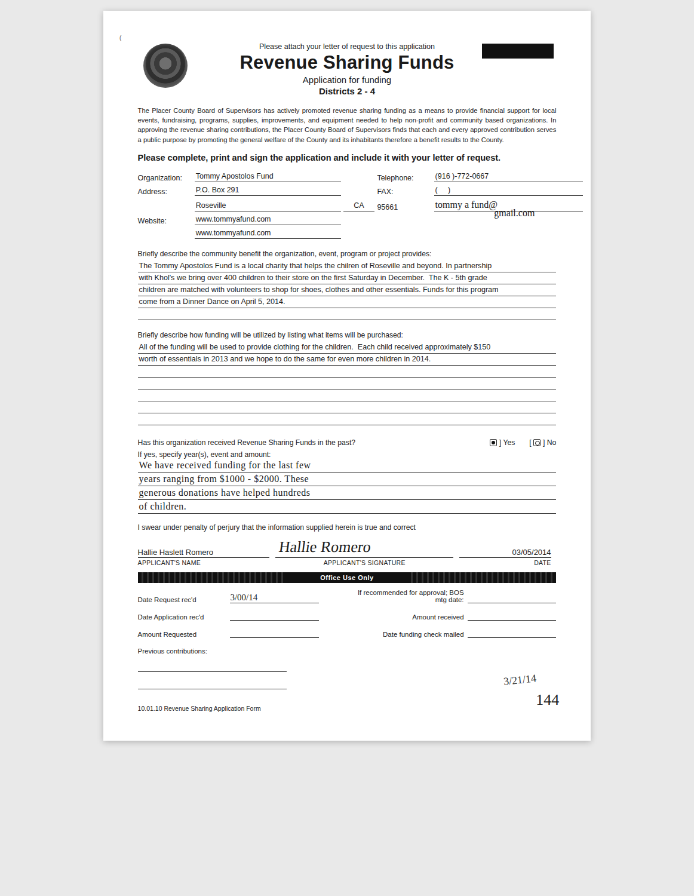(
Please attach your letter of request to this application
Revenue Sharing Funds
Application for funding
Districts 2 - 4
The Placer County Board of Supervisors has actively promoted revenue sharing funding as a means to provide financial support for local events, fundraising, programs, supplies, improvements, and equipment needed to help non-profit and community based organizations. In approving the revenue sharing contributions, the Placer County Board of Supervisors finds that each and every approved contribution serves a public purpose by promoting the general welfare of the County and its inhabitants therefore a benefit results to the County.
Please complete, print and sign the application and include it with your letter of request.
Organization:
Tommy Apostolos Fund
Telephone:
(916 )-772-0667
Address:
P.O. Box 291
FAX:
( )
Roseville
CA
95661
tommy a fund@ gmail.com
Website:
www.tommyafund.com
www.tommyafund.com
Briefly describe the community benefit the organization, event, program or project provides:
The Tommy Apostolos Fund is a local charity that helps the chilren of Roseville and beyond. In partnership
with Khol's we bring over 400 children to their store on the first Saturday in December. The K - 5th grade
children are matched with volunteers to shop for shoes, clothes and other essentials. Funds for this program
come from a Dinner Dance on April 5, 2014.
Briefly describe how funding will be utilized by listing what items will be purchased:
All of the funding will be used to provide clothing for the children. Each child received approximately $150
worth of essentials in 2013 and we hope to do the same for even more children in 2014.
Has this organization received Revenue Sharing Funds in the past?
] Yes
[ ] No
If yes, specify year(s), event and amount:
We have received funding for the last few
years ranging from $1000 - $2000. These
generous donations have helped hundreds
of children.
I swear under penalty of perjury that the information supplied herein is true and correct
Hallie Haslett Romero
Hallie Romero
03/05/2014
APPLICANT'S NAME
APPLICANT'S SIGNATURE
DATE
Office Use Only
Date Request rec'd
3/00/14
If recommended for approval; BOS mtg date:
Date Application rec'd
Amount received
Amount Requested
Date funding check mailed
Previous contributions:
10.01.10 Revenue Sharing Application Form
3/21/14
144